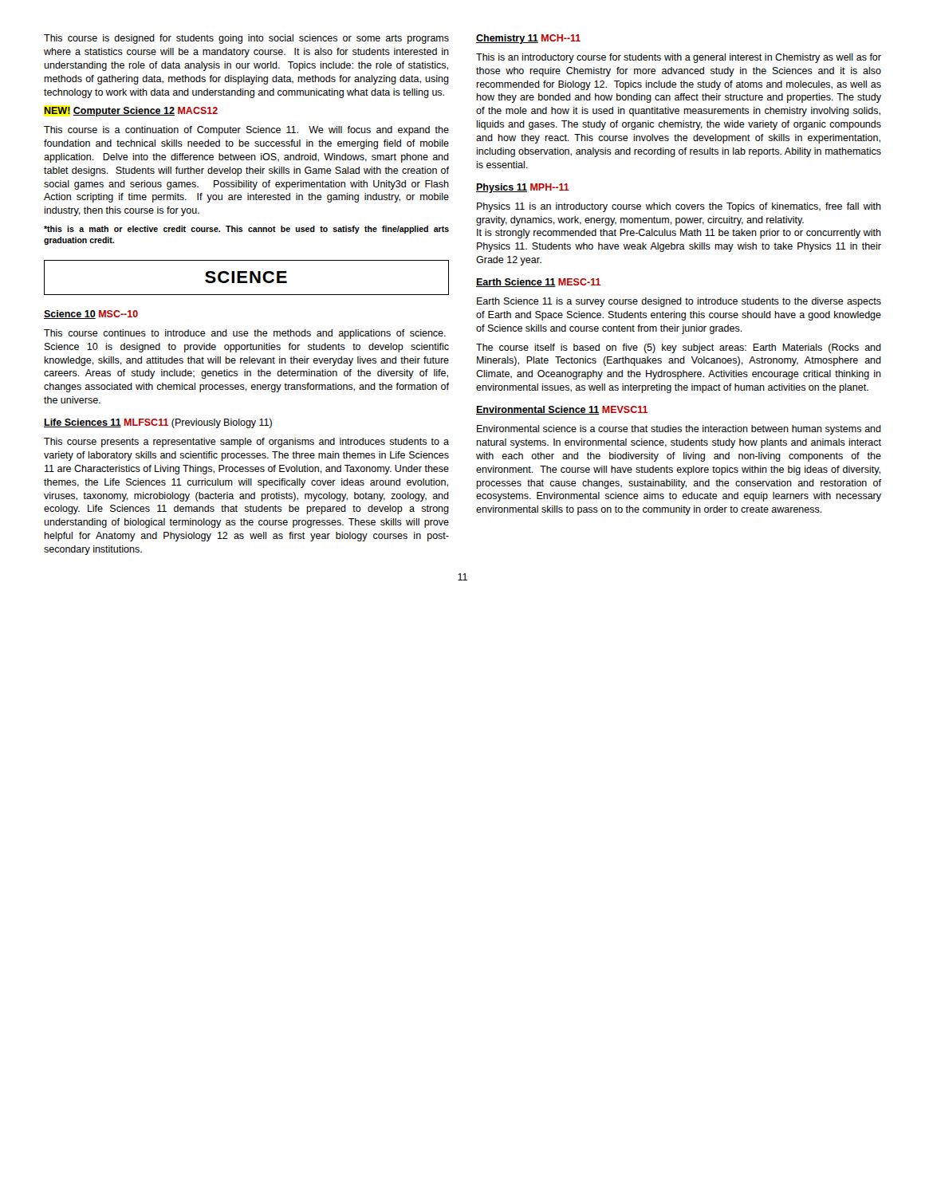This course is designed for students going into social sciences or some arts programs where a statistics course will be a mandatory course. It is also for students interested in understanding the role of data analysis in our world. Topics include: the role of statistics, methods of gathering data, methods for displaying data, methods for analyzing data, using technology to work with data and understanding and communicating what data is telling us.
NEW! Computer Science 12 MACS12
This course is a continuation of Computer Science 11. We will focus and expand the foundation and technical skills needed to be successful in the emerging field of mobile application. Delve into the difference between iOS, android, Windows, smart phone and tablet designs. Students will further develop their skills in Game Salad with the creation of social games and serious games. Possibility of experimentation with Unity3d or Flash Action scripting if time permits. If you are interested in the gaming industry, or mobile industry, then this course is for you.
*this is a math or elective credit course. This cannot be used to satisfy the fine/applied arts graduation credit.
SCIENCE
Science 10 MSC--10
This course continues to introduce and use the methods and applications of science. Science 10 is designed to provide opportunities for students to develop scientific knowledge, skills, and attitudes that will be relevant in their everyday lives and their future careers. Areas of study include; genetics in the determination of the diversity of life, changes associated with chemical processes, energy transformations, and the formation of the universe.
Life Sciences 11 MLFSC11 (Previously Biology 11)
This course presents a representative sample of organisms and introduces students to a variety of laboratory skills and scientific processes. The three main themes in Life Sciences 11 are Characteristics of Living Things, Processes of Evolution, and Taxonomy. Under these themes, the Life Sciences 11 curriculum will specifically cover ideas around evolution, viruses, taxonomy, microbiology (bacteria and protists), mycology, botany, zoology, and ecology. Life Sciences 11 demands that students be prepared to develop a strong understanding of biological terminology as the course progresses. These skills will prove helpful for Anatomy and Physiology 12 as well as first year biology courses in post- secondary institutions.
Chemistry 11 MCH--11
This is an introductory course for students with a general interest in Chemistry as well as for those who require Chemistry for more advanced study in the Sciences and it is also recommended for Biology 12. Topics include the study of atoms and molecules, as well as how they are bonded and how bonding can affect their structure and properties. The study of the mole and how it is used in quantitative measurements in chemistry involving solids, liquids and gases. The study of organic chemistry, the wide variety of organic compounds and how they react. This course involves the development of skills in experimentation, including observation, analysis and recording of results in lab reports. Ability in mathematics is essential.
Physics 11 MPH--11
Physics 11 is an introductory course which covers the Topics of kinematics, free fall with gravity, dynamics, work, energy, momentum, power, circuitry, and relativity.
It is strongly recommended that Pre-Calculus Math 11 be taken prior to or concurrently with Physics 11. Students who have weak Algebra skills may wish to take Physics 11 in their Grade 12 year.
Earth Science 11 MESC-11
Earth Science 11 is a survey course designed to introduce students to the diverse aspects of Earth and Space Science. Students entering this course should have a good knowledge of Science skills and course content from their junior grades.
The course itself is based on five (5) key subject areas: Earth Materials (Rocks and Minerals), Plate Tectonics (Earthquakes and Volcanoes), Astronomy, Atmosphere and Climate, and Oceanography and the Hydrosphere. Activities encourage critical thinking in environmental issues, as well as interpreting the impact of human activities on the planet.
Environmental Science 11 MEVSC11
Environmental science is a course that studies the interaction between human systems and natural systems. In environmental science, students study how plants and animals interact with each other and the biodiversity of living and non-living components of the environment. The course will have students explore topics within the big ideas of diversity, processes that cause changes, sustainability, and the conservation and restoration of ecosystems. Environmental science aims to educate and equip learners with necessary environmental skills to pass on to the community in order to create awareness.
11